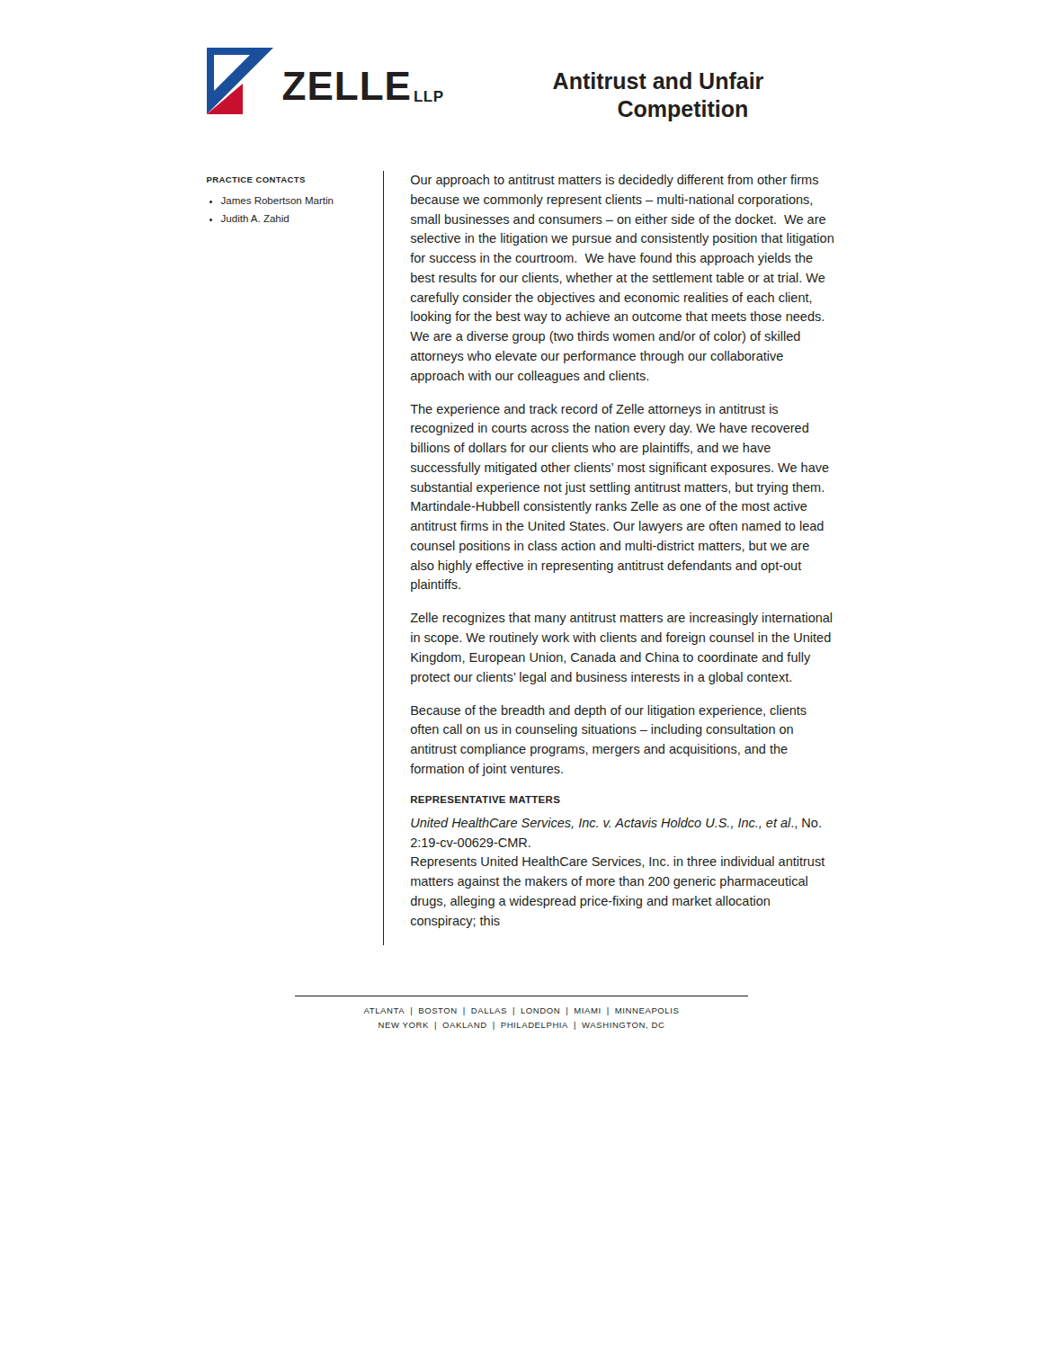ZELLELLP
Antitrust and Unfair Competition
Practice Contacts
James Robertson Martin
Judith A. Zahid
Our approach to antitrust matters is decidedly different from other firms because we commonly represent clients – multi-national corporations, small businesses and consumers – on either side of the docket. We are selective in the litigation we pursue and consistently position that litigation for success in the courtroom. We have found this approach yields the best results for our clients, whether at the settlement table or at trial. We carefully consider the objectives and economic realities of each client, looking for the best way to achieve an outcome that meets those needs. We are a diverse group (two thirds women and/or of color) of skilled attorneys who elevate our performance through our collaborative approach with our colleagues and clients.
The experience and track record of Zelle attorneys in antitrust is recognized in courts across the nation every day. We have recovered billions of dollars for our clients who are plaintiffs, and we have successfully mitigated other clients’ most significant exposures. We have substantial experience not just settling antitrust matters, but trying them. Martindale-Hubbell consistently ranks Zelle as one of the most active antitrust firms in the United States. Our lawyers are often named to lead counsel positions in class action and multi-district matters, but we are also highly effective in representing antitrust defendants and opt-out plaintiffs.
Zelle recognizes that many antitrust matters are increasingly international in scope. We routinely work with clients and foreign counsel in the United Kingdom, European Union, Canada and China to coordinate and fully protect our clients’ legal and business interests in a global context.
Because of the breadth and depth of our litigation experience, clients often call on us in counseling situations – including consultation on antitrust compliance programs, mergers and acquisitions, and the formation of joint ventures.
Representative Matters
United HealthCare Services, Inc. v. Actavis Holdco U.S., Inc., et al., No. 2:19-cv-00629-CMR.
Represents United HealthCare Services, Inc. in three individual antitrust matters against the makers of more than 200 generic pharmaceutical drugs, alleging a widespread price-fixing and market allocation conspiracy; this
ATLANTA|BOSTON|DALLAS|LONDON|MIAMI|MINNEAPOLIS
NEW YORK|OAKLAND|PHILADELPHIA|WASHINGTON, DC